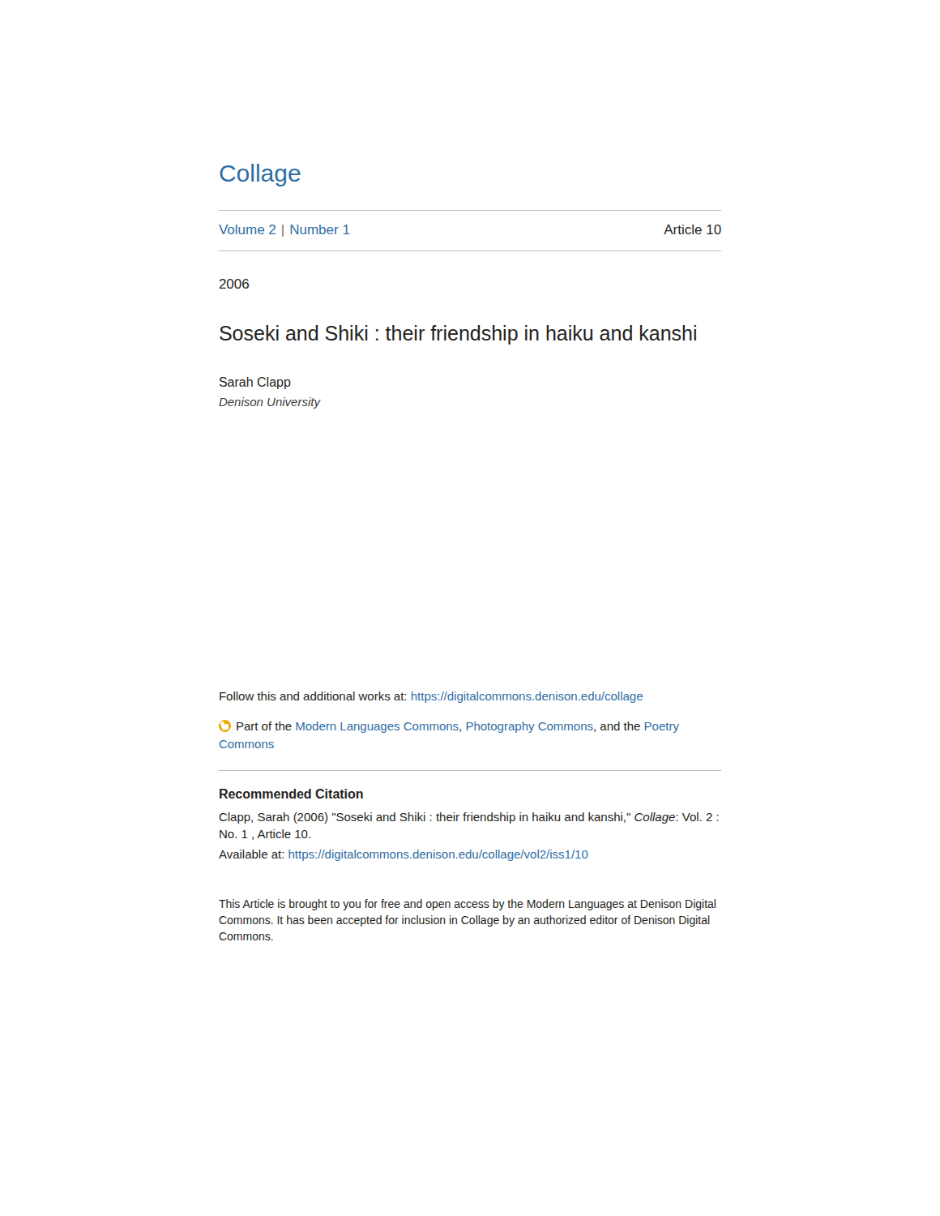Collage
Volume 2|Number 1
Article 10
2006
Soseki and Shiki : their friendship in haiku and kanshi
Sarah Clapp
Denison University
Follow this and additional works at: https://digitalcommons.denison.edu/collage
Part of the Modern Languages Commons, Photography Commons, and the Poetry Commons
Recommended Citation
Clapp, Sarah (2006) "Soseki and Shiki : their friendship in haiku and kanshi," Collage: Vol. 2 : No. 1 , Article 10.
Available at: https://digitalcommons.denison.edu/collage/vol2/iss1/10
This Article is brought to you for free and open access by the Modern Languages at Denison Digital Commons. It has been accepted for inclusion in Collage by an authorized editor of Denison Digital Commons.